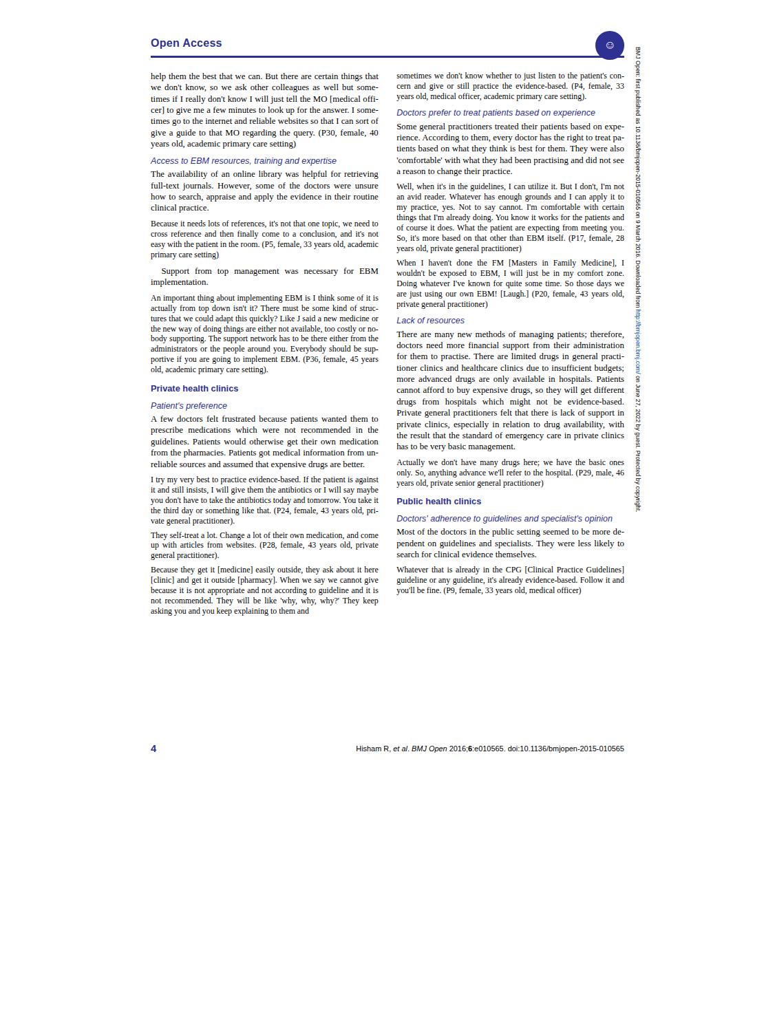BMJ Open: first published as 10.1136/bmjopen-2015-010565 on 9 March 2016. Downloaded from http://bmjopen.bmj.com/ on June 27, 2022 by guest. Protected by copyright.
Open Access
☺
help them the best that we can. But there are certain things that we don't know, so we ask other colleagues as well but sometimes if I really don't know I will just tell the MO [medical officer] to give me a few minutes to look up for the answer. I sometimes go to the internet and reliable websites so that I can sort of give a guide to that MO regarding the query. (P30, female, 40 years old, academic primary care setting)
Access to EBM resources, training and expertise
The availability of an online library was helpful for retrieving full-text journals. However, some of the doctors were unsure how to search, appraise and apply the evidence in their routine clinical practice.
Because it needs lots of references, it's not that one topic, we need to cross reference and then finally come to a conclusion, and it's not easy with the patient in the room. (P5, female, 33 years old, academic primary care setting)
Support from top management was necessary for EBM implementation.
An important thing about implementing EBM is I think some of it is actually from top down isn't it? There must be some kind of structures that we could adapt this quickly? Like J said a new medicine or the new way of doing things are either not available, too costly or nobody supporting. The support network has to be there either from the administrators or the people around you. Everybody should be supportive if you are going to implement EBM. (P36, female, 45 years old, academic primary care setting).
Private health clinics
Patient's preference
A few doctors felt frustrated because patients wanted them to prescribe medications which were not recommended in the guidelines. Patients would otherwise get their own medication from the pharmacies. Patients got medical information from unreliable sources and assumed that expensive drugs are better.
I try my very best to practice evidence-based. If the patient is against it and still insists, I will give them the antibiotics or I will say maybe you don't have to take the antibiotics today and tomorrow. You take it the third day or something like that. (P24, female, 43 years old, private general practitioner).
They self-treat a lot. Change a lot of their own medication, and come up with articles from websites. (P28, female, 43 years old, private general practitioner).
Because they get it [medicine] easily outside, they ask about it here [clinic] and get it outside [pharmacy]. When we say we cannot give because it is not appropriate and not according to guideline and it is not recommended. They will be like 'why, why, why?' They keep asking you and you keep explaining to them and
sometimes we don't know whether to just listen to the patient's concern and give or still practice the evidence-based. (P4, female, 33 years old, medical officer, academic primary care setting).
Doctors prefer to treat patients based on experience
Some general practitioners treated their patients based on experience. According to them, every doctor has the right to treat patients based on what they think is best for them. They were also 'comfortable' with what they had been practising and did not see a reason to change their practice.
Well, when it's in the guidelines, I can utilize it. But I don't, I'm not an avid reader. Whatever has enough grounds and I can apply it to my practice, yes. Not to say cannot. I'm comfortable with certain things that I'm already doing. You know it works for the patients and of course it does. What the patient are expecting from meeting you. So, it's more based on that other than EBM itself. (P17, female, 28 years old, private general practitioner)
When I haven't done the FM [Masters in Family Medicine], I wouldn't be exposed to EBM, I will just be in my comfort zone. Doing whatever I've known for quite some time. So those days we are just using our own EBM! [Laugh.] (P20, female, 43 years old, private general practitioner)
Lack of resources
There are many new methods of managing patients; therefore, doctors need more financial support from their administration for them to practise. There are limited drugs in general practitioner clinics and healthcare clinics due to insufficient budgets; more advanced drugs are only available in hospitals. Patients cannot afford to buy expensive drugs, so they will get different drugs from hospitals which might not be evidence-based. Private general practitioners felt that there is lack of support in private clinics, especially in relation to drug availability, with the result that the standard of emergency care in private clinics has to be very basic management.
Actually we don't have many drugs here; we have the basic ones only. So, anything advance we'll refer to the hospital. (P29, male, 46 years old, private senior general practitioner)
Public health clinics
Doctors' adherence to guidelines and specialist's opinion
Most of the doctors in the public setting seemed to be more dependent on guidelines and specialists. They were less likely to search for clinical evidence themselves.
Whatever that is already in the CPG [Clinical Practice Guidelines] guideline or any guideline, it's already evidence-based. Follow it and you'll be fine. (P9, female, 33 years old, medical officer)
4
Hisham R, et al. BMJ Open 2016;6:e010565. doi:10.1136/bmjopen-2015-010565